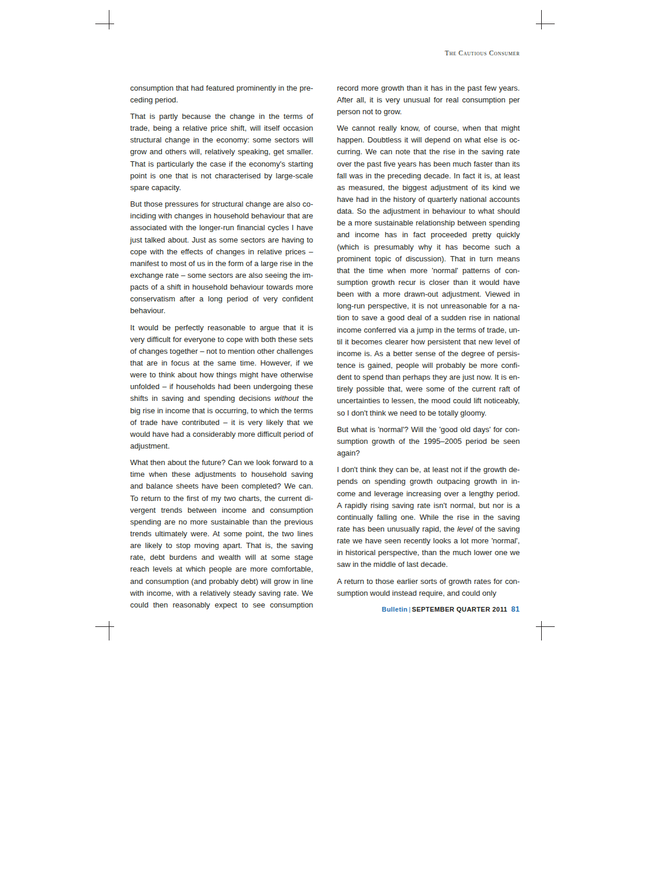The Cautious Consumer
consumption that had featured prominently in the preceding period.
That is partly because the change in the terms of trade, being a relative price shift, will itself occasion structural change in the economy: some sectors will grow and others will, relatively speaking, get smaller. That is particularly the case if the economy's starting point is one that is not characterised by large-scale spare capacity.
But those pressures for structural change are also coinciding with changes in household behaviour that are associated with the longer-run financial cycles I have just talked about. Just as some sectors are having to cope with the effects of changes in relative prices – manifest to most of us in the form of a large rise in the exchange rate – some sectors are also seeing the impacts of a shift in household behaviour towards more conservatism after a long period of very confident behaviour.
It would be perfectly reasonable to argue that it is very difficult for everyone to cope with both these sets of changes together – not to mention other challenges that are in focus at the same time. However, if we were to think about how things might have otherwise unfolded – if households had been undergoing these shifts in saving and spending decisions without the big rise in income that is occurring, to which the terms of trade have contributed – it is very likely that we would have had a considerably more difficult period of adjustment.
What then about the future? Can we look forward to a time when these adjustments to household saving and balance sheets have been completed? We can. To return to the first of my two charts, the current divergent trends between income and consumption spending are no more sustainable than the previous trends ultimately were. At some point, the two lines are likely to stop moving apart. That is, the saving rate, debt burdens and wealth will at some stage reach levels at which people are more comfortable, and consumption (and probably debt) will grow in line with income, with a relatively steady saving rate. We could then reasonably expect to see consumption record more growth than it has in the past few years. After all, it is very unusual for real consumption per person not to grow.
We cannot really know, of course, when that might happen. Doubtless it will depend on what else is occurring. We can note that the rise in the saving rate over the past five years has been much faster than its fall was in the preceding decade. In fact it is, at least as measured, the biggest adjustment of its kind we have had in the history of quarterly national accounts data. So the adjustment in behaviour to what should be a more sustainable relationship between spending and income has in fact proceeded pretty quickly (which is presumably why it has become such a prominent topic of discussion). That in turn means that the time when more 'normal' patterns of consumption growth recur is closer than it would have been with a more drawn-out adjustment. Viewed in long-run perspective, it is not unreasonable for a nation to save a good deal of a sudden rise in national income conferred via a jump in the terms of trade, until it becomes clearer how persistent that new level of income is. As a better sense of the degree of persistence is gained, people will probably be more confident to spend than perhaps they are just now. It is entirely possible that, were some of the current raft of uncertainties to lessen, the mood could lift noticeably, so I don't think we need to be totally gloomy.
But what is 'normal'? Will the 'good old days' for consumption growth of the 1995–2005 period be seen again?
I don't think they can be, at least not if the growth depends on spending growth outpacing growth in income and leverage increasing over a lengthy period. A rapidly rising saving rate isn't normal, but nor is a continually falling one. While the rise in the saving rate has been unusually rapid, the level of the saving rate we have seen recently looks a lot more 'normal', in historical perspective, than the much lower one we saw in the middle of last decade.
A return to those earlier sorts of growth rates for consumption would instead require, and could only
Bulletin|September Quarter 201181